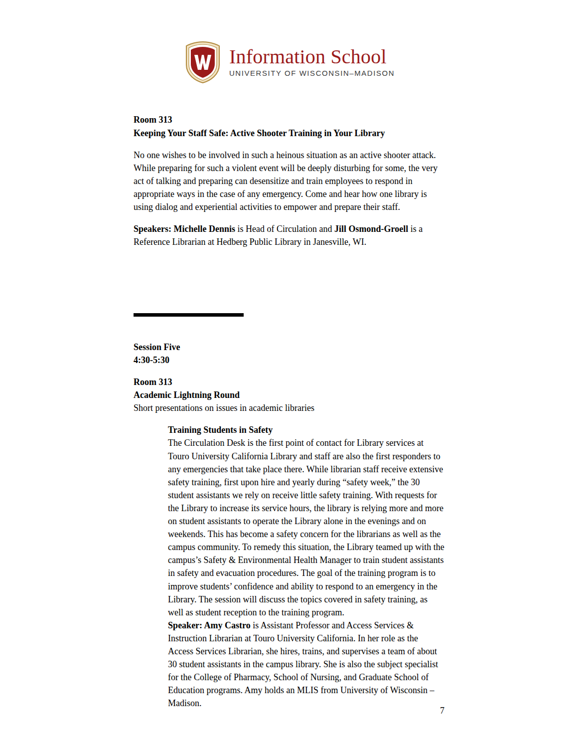UW crest
Information School
UNIVERSITY OF WISCONSIN–MADISON
Room 313
Keeping Your Staff Safe: Active Shooter Training in Your Library
No one wishes to be involved in such a heinous situation as an active shooter attack. While preparing for such a violent event will be deeply disturbing for some, the very act of talking and preparing can desensitize and train employees to respond in appropriate ways in the case of any emergency. Come and hear how one library is using dialog and experiential activities to empower and prepare their staff.
Speakers: Michelle Dennis is Head of Circulation and Jill Osmond-Groell is a Reference Librarian at Hedberg Public Library in Janesville, WI.
Session Five
4:30-5:30
Room 313
Academic Lightning Round
Short presentations on issues in academic libraries
Training Students in Safety
The Circulation Desk is the first point of contact for Library services at Touro University California Library and staff are also the first responders to any emergencies that take place there. While librarian staff receive extensive safety training, first upon hire and yearly during “safety week,” the 30 student assistants we rely on receive little safety training. With requests for the Library to increase its service hours, the library is relying more and more on student assistants to operate the Library alone in the evenings and on weekends. This has become a safety concern for the librarians as well as the campus community. To remedy this situation, the Library teamed up with the campus’s Safety & Environmental Health Manager to train student assistants in safety and evacuation procedures. The goal of the training program is to improve students’ confidence and ability to respond to an emergency in the Library. The session will discuss the topics covered in safety training, as well as student reception to the training program.
Speaker: Amy Castro is Assistant Professor and Access Services & Instruction Librarian at Touro University California. In her role as the Access Services Librarian, she hires, trains, and supervises a team of about 30 student assistants in the campus library. She is also the subject specialist for the College of Pharmacy, School of Nursing, and Graduate School of Education programs. Amy holds an MLIS from University of Wisconsin – Madison.
7